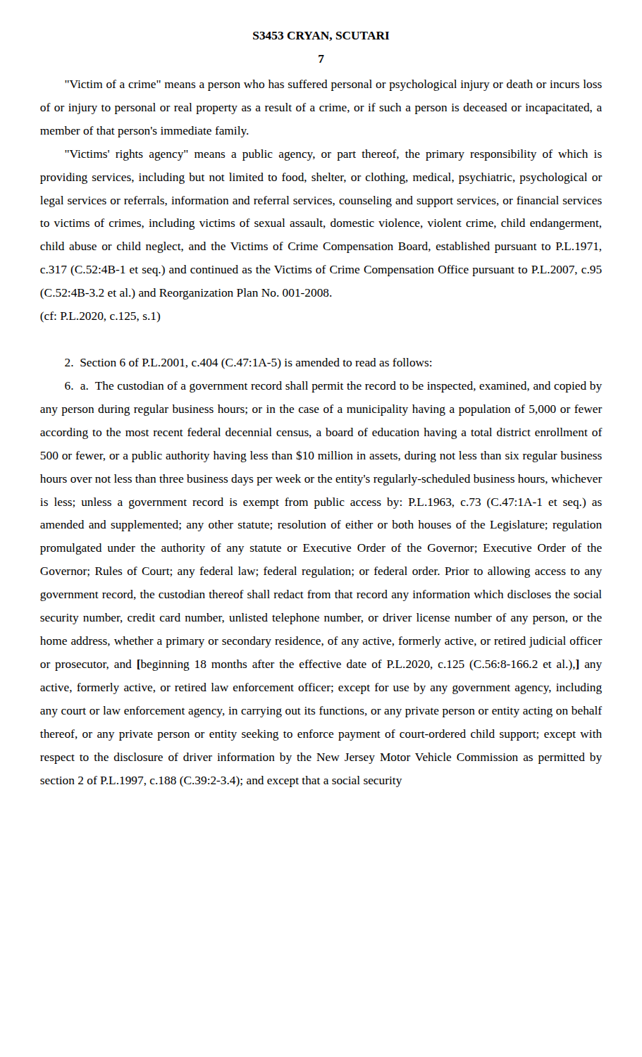S3453 CRYAN, SCUTARI 7
"Victim of a crime" means a person who has suffered personal or psychological injury or death or incurs loss of or injury to personal or real property as a result of a crime, or if such a person is deceased or incapacitated, a member of that person's immediate family.
"Victims' rights agency" means a public agency, or part thereof, the primary responsibility of which is providing services, including but not limited to food, shelter, or clothing, medical, psychiatric, psychological or legal services or referrals, information and referral services, counseling and support services, or financial services to victims of crimes, including victims of sexual assault, domestic violence, violent crime, child endangerment, child abuse or child neglect, and the Victims of Crime Compensation Board, established pursuant to P.L.1971, c.317 (C.52:4B-1 et seq.) and continued as the Victims of Crime Compensation Office pursuant to P.L.2007, c.95 (C.52:4B-3.2 et al.) and Reorganization Plan No. 001-2008.
(cf: P.L.2020, c.125, s.1)
2. Section 6 of P.L.2001, c.404 (C.47:1A-5) is amended to read as follows:
6. a. The custodian of a government record shall permit the record to be inspected, examined, and copied by any person during regular business hours; or in the case of a municipality having a population of 5,000 or fewer according to the most recent federal decennial census, a board of education having a total district enrollment of 500 or fewer, or a public authority having less than $10 million in assets, during not less than six regular business hours over not less than three business days per week or the entity's regularly-scheduled business hours, whichever is less; unless a government record is exempt from public access by: P.L.1963, c.73 (C.47:1A-1 et seq.) as amended and supplemented; any other statute; resolution of either or both houses of the Legislature; regulation promulgated under the authority of any statute or Executive Order of the Governor; Executive Order of the Governor; Rules of Court; any federal law; federal regulation; or federal order. Prior to allowing access to any government record, the custodian thereof shall redact from that record any information which discloses the social security number, credit card number, unlisted telephone number, or driver license number of any person, or the home address, whether a primary or secondary residence, of any active, formerly active, or retired judicial officer or prosecutor, and [beginning 18 months after the effective date of P.L.2020, c.125 (C.56:8-166.2 et al.),] any active, formerly active, or retired law enforcement officer; except for use by any government agency, including any court or law enforcement agency, in carrying out its functions, or any private person or entity acting on behalf thereof, or any private person or entity seeking to enforce payment of court-ordered child support; except with respect to the disclosure of driver information by the New Jersey Motor Vehicle Commission as permitted by section 2 of P.L.1997, c.188 (C.39:2-3.4); and except that a social security